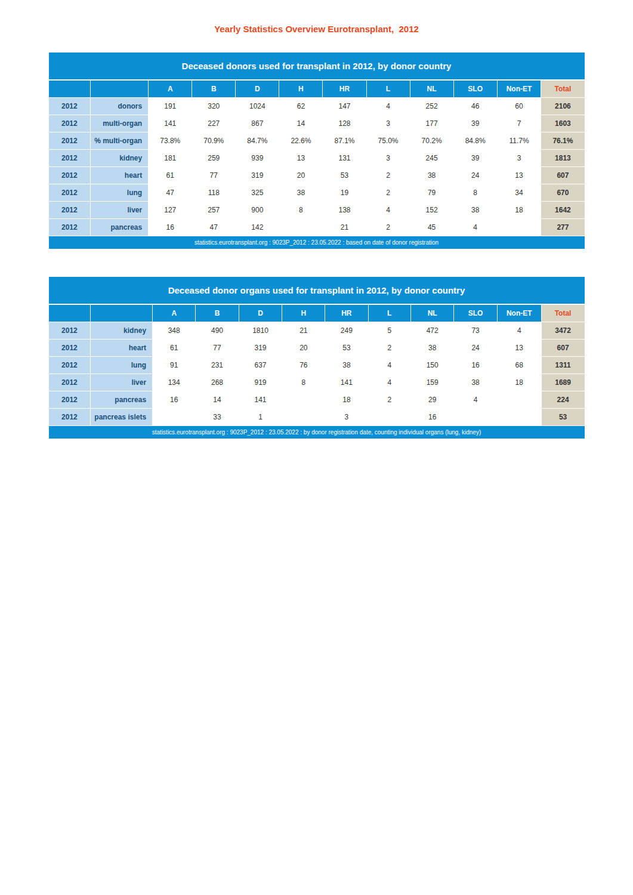Yearly Statistics Overview Eurotransplant, 2012
Deceased donors used for transplant in 2012, by donor country
| | | A | B | D | H | HR | L | NL | SLO | Non-ET | Total |
| 2012 | donors | 191 | 320 | 1024 | 62 | 147 | 4 | 252 | 46 | 60 | 2106 |
| 2012 | multi-organ | 141 | 227 | 867 | 14 | 128 | 3 | 177 | 39 | 7 | 1603 |
| 2012 | % multi-organ | 73.8% | 70.9% | 84.7% | 22.6% | 87.1% | 75.0% | 70.2% | 84.8% | 11.7% | 76.1% |
| 2012 | kidney | 181 | 259 | 939 | 13 | 131 | 3 | 245 | 39 | 3 | 1813 |
| 2012 | heart | 61 | 77 | 319 | 20 | 53 | 2 | 38 | 24 | 13 | 607 |
| 2012 | lung | 47 | 118 | 325 | 38 | 19 | 2 | 79 | 8 | 34 | 670 |
| 2012 | liver | 127 | 257 | 900 | 8 | 138 | 4 | 152 | 38 | 18 | 1642 |
| 2012 | pancreas | 16 | 47 | 142 | | 21 | 2 | 45 | 4 | | 277 |
| statistics.eurotransplant.org : 9023P_2012 : 23.05.2022 : based on date of donor registration |
Deceased donor organs used for transplant in 2012, by donor country
| | | A | B | D | H | HR | L | NL | SLO | Non-ET | Total |
| 2012 | kidney | 348 | 490 | 1810 | 21 | 249 | 5 | 472 | 73 | 4 | 3472 |
| 2012 | heart | 61 | 77 | 319 | 20 | 53 | 2 | 38 | 24 | 13 | 607 |
| 2012 | lung | 91 | 231 | 637 | 76 | 38 | 4 | 150 | 16 | 68 | 1311 |
| 2012 | liver | 134 | 268 | 919 | 8 | 141 | 4 | 159 | 38 | 18 | 1689 |
| 2012 | pancreas | 16 | 14 | 141 | | 18 | 2 | 29 | 4 | | 224 |
| 2012 | pancreas islets | | 33 | 1 | | 3 | | 16 | | | 53 |
| statistics.eurotransplant.org : 9023P_2012 : 23.05.2022 : by donor registration date, counting individual organs (lung, kidney) |